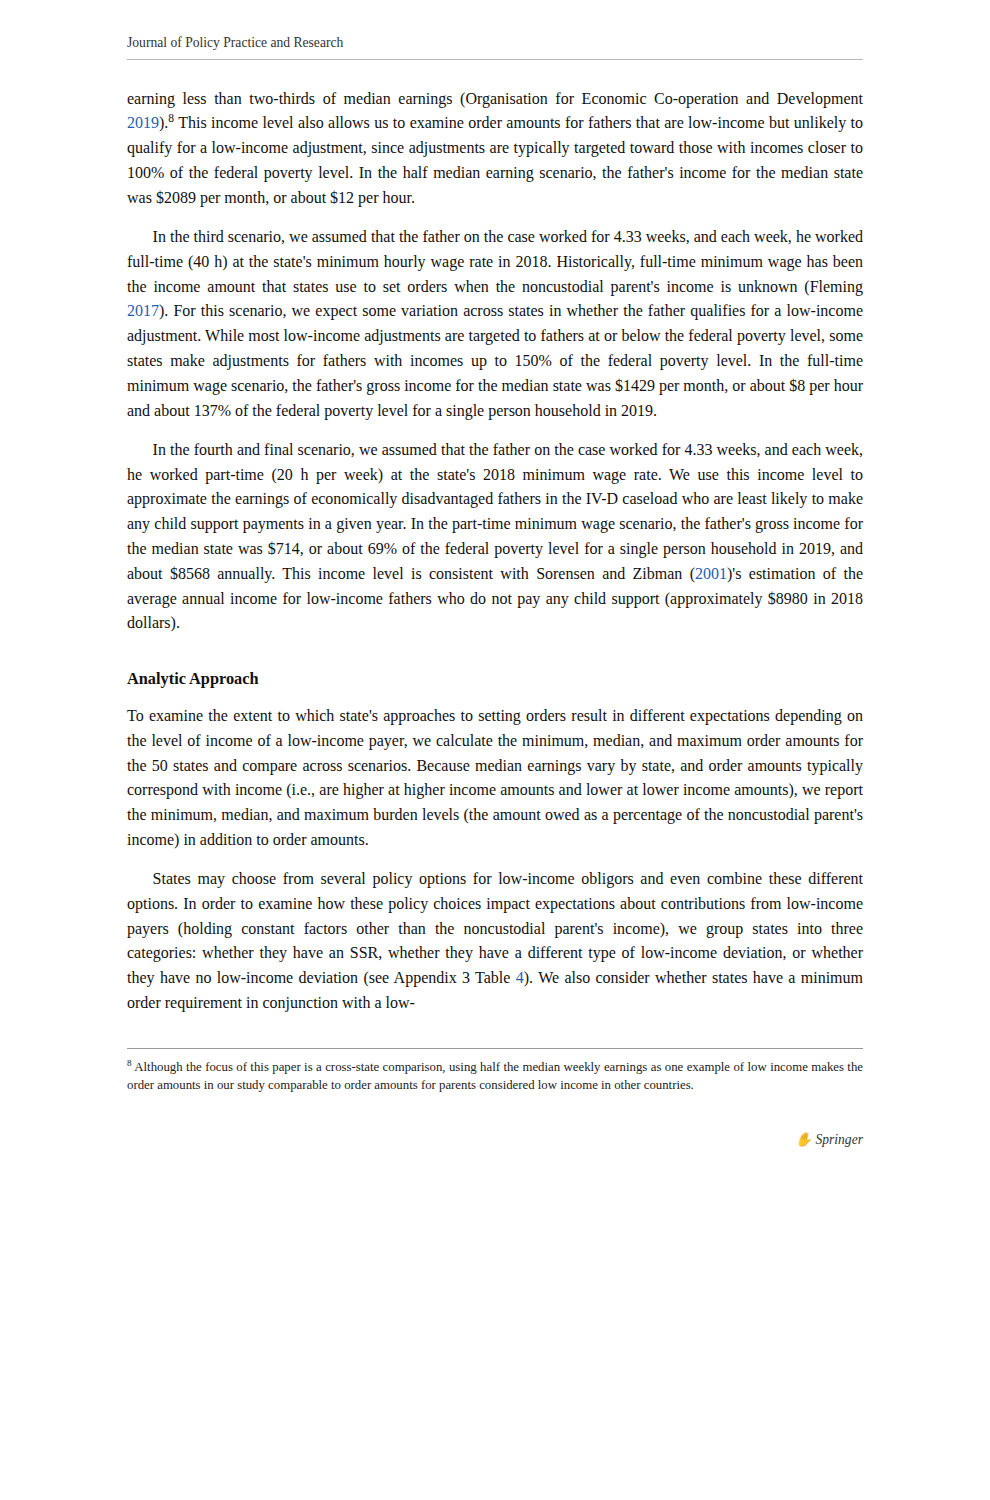Journal of Policy Practice and Research
earning less than two-thirds of median earnings (Organisation for Economic Co-operation and Development 2019).8 This income level also allows us to examine order amounts for fathers that are low-income but unlikely to qualify for a low-income adjustment, since adjustments are typically targeted toward those with incomes closer to 100% of the federal poverty level. In the half median earning scenario, the father's income for the median state was $2089 per month, or about $12 per hour.
In the third scenario, we assumed that the father on the case worked for 4.33 weeks, and each week, he worked full-time (40 h) at the state's minimum hourly wage rate in 2018. Historically, full-time minimum wage has been the income amount that states use to set orders when the noncustodial parent's income is unknown (Fleming 2017). For this scenario, we expect some variation across states in whether the father qualifies for a low-income adjustment. While most low-income adjustments are targeted to fathers at or below the federal poverty level, some states make adjustments for fathers with incomes up to 150% of the federal poverty level. In the full-time minimum wage scenario, the father's gross income for the median state was $1429 per month, or about $8 per hour and about 137% of the federal poverty level for a single person household in 2019.
In the fourth and final scenario, we assumed that the father on the case worked for 4.33 weeks, and each week, he worked part-time (20 h per week) at the state's 2018 minimum wage rate. We use this income level to approximate the earnings of economically disadvantaged fathers in the IV-D caseload who are least likely to make any child support payments in a given year. In the part-time minimum wage scenario, the father's gross income for the median state was $714, or about 69% of the federal poverty level for a single person household in 2019, and about $8568 annually. This income level is consistent with Sorensen and Zibman (2001)'s estimation of the average annual income for low-income fathers who do not pay any child support (approximately $8980 in 2018 dollars).
Analytic Approach
To examine the extent to which state's approaches to setting orders result in different expectations depending on the level of income of a low-income payer, we calculate the minimum, median, and maximum order amounts for the 50 states and compare across scenarios. Because median earnings vary by state, and order amounts typically correspond with income (i.e., are higher at higher income amounts and lower at lower income amounts), we report the minimum, median, and maximum burden levels (the amount owed as a percentage of the noncustodial parent's income) in addition to order amounts.
States may choose from several policy options for low-income obligors and even combine these different options. In order to examine how these policy choices impact expectations about contributions from low-income payers (holding constant factors other than the noncustodial parent's income), we group states into three categories: whether they have an SSR, whether they have a different type of low-income deviation, or whether they have no low-income deviation (see Appendix 3 Table 4). We also consider whether states have a minimum order requirement in conjunction with a low-
8 Although the focus of this paper is a cross-state comparison, using half the median weekly earnings as one example of low income makes the order amounts in our study comparable to order amounts for parents considered low income in other countries.
✋ Springer